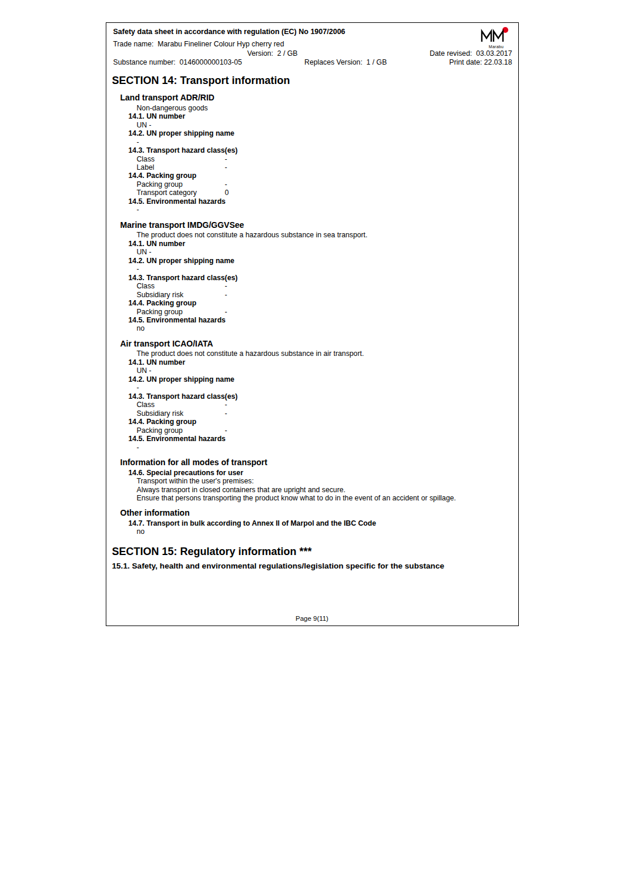Marabu
Safety data sheet in accordance with regulation (EC) No 1907/2006
Trade name: Marabu Fineliner Colour Hyp cherry red
Version: 2 / GB
Date revised: 03.03.2017
Substance number: 0146000000103-05
Replaces Version: 1 / GB
Print date: 22.03.18
SECTION 14: Transport information
Land transport ADR/RID
Non-dangerous goods
14.1. UN number
UN -
14.2. UN proper shipping name
-
14.3. Transport hazard class(es)
Class-
Label-
14.4. Packing group
Packing group-
Transport category 0
14.5. Environmental hazards
-
Marine transport IMDG/GGVSee
The product does not constitute a hazardous substance in sea transport.
14.1. UN number
UN -
14.2. UN proper shipping name
-
14.3. Transport hazard class(es)
Class-
Subsidiary risk-
14.4. Packing group
Packing group-
14.5. Environmental hazards
no
Air transport ICAO/IATA
The product does not constitute a hazardous substance in air transport.
14.1. UN number
UN -
14.2. UN proper shipping name
-
14.3. Transport hazard class(es)
Class-
Subsidiary risk-
14.4. Packing group
Packing group-
14.5. Environmental hazards
-
Information for all modes of transport
14.6. Special precautions for user
Transport within the user's premises:
Always transport in closed containers that are upright and secure.
Ensure that persons transporting the product know what to do in the event of an accident or spillage.
Other information
14.7. Transport in bulk according to Annex II of Marpol and the IBC Code
no
SECTION 15: Regulatory information ***
15.1. Safety, health and environmental regulations/legislation specific for the substance
Page 9(11)